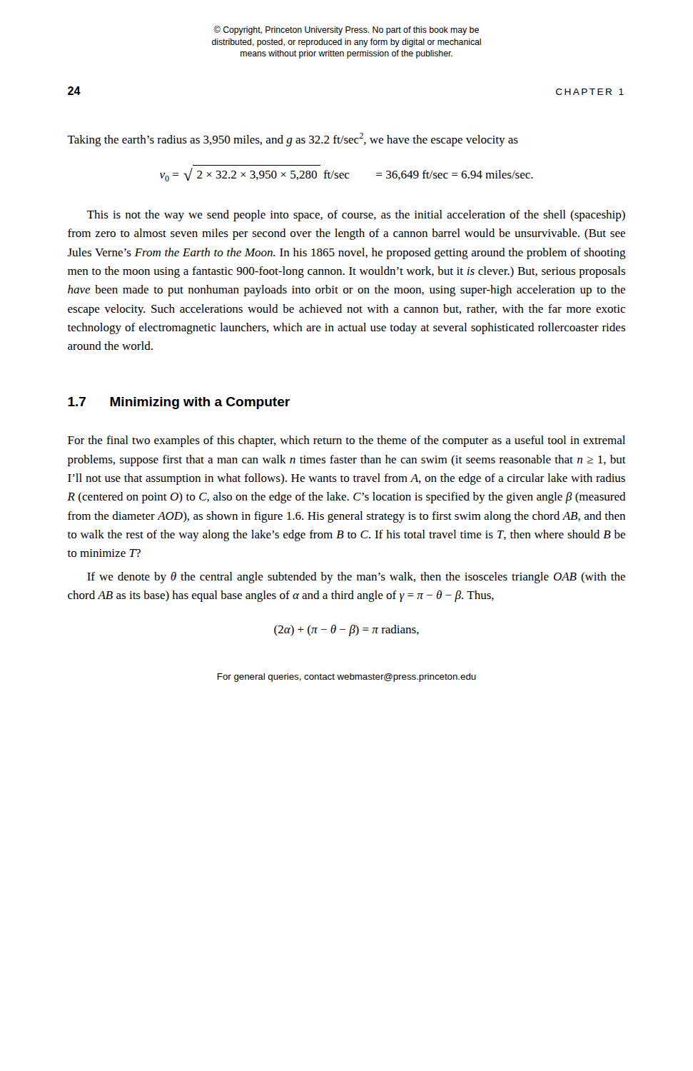© Copyright, Princeton University Press. No part of this book may be distributed, posted, or reproduced in any form by digital or mechanical means without prior written permission of the publisher.
24 CHAPTER 1
Taking the earth’s radius as 3,950 miles, and g as 32.2 ft/sec2, we have the escape velocity as
v0 = √2 × 32.2 × 3,950 × 5,280 ft/sec = 36,649 ft/sec = 6.94 miles/sec.
This is not the way we send people into space, of course, as the initial acceleration of the shell (spaceship) from zero to almost seven miles per second over the length of a cannon barrel would be unsurvivable. (But see Jules Verne’s From the Earth to the Moon. In his 1865 novel, he proposed getting around the problem of shooting men to the moon using a fantastic 900-foot-long cannon. It wouldn’t work, but it is clever.) But, serious proposals have been made to put nonhuman payloads into orbit or on the moon, using super-high acceleration up to the escape velocity. Such accelerations would be achieved not with a cannon but, rather, with the far more exotic technology of electromagnetic launchers, which are in actual use today at several sophisticated rollercoaster rides around the world.
1.7 Minimizing with a Computer
For the final two examples of this chapter, which return to the theme of the computer as a useful tool in extremal problems, suppose first that a man can walk n times faster than he can swim (it seems reasonable that n ≥ 1, but I’ll not use that assumption in what follows). He wants to travel from A, on the edge of a circular lake with radius R (centered on point O) to C, also on the edge of the lake. C’s location is specified by the given angle β (measured from the diameter AOD), as shown in figure 1.6. His general strategy is to first swim along the chord AB, and then to walk the rest of the way along the lake’s edge from B to C. If his total travel time is T, then where should B be to minimize T?
If we denote by θ the central angle subtended by the man’s walk, then the isosceles triangle OAB (with the chord AB as its base) has equal base angles of α and a third angle of γ = π − θ − β. Thus,
(2α) + (π − θ − β) = π radians,
For general queries, contact webmaster@press.princeton.edu